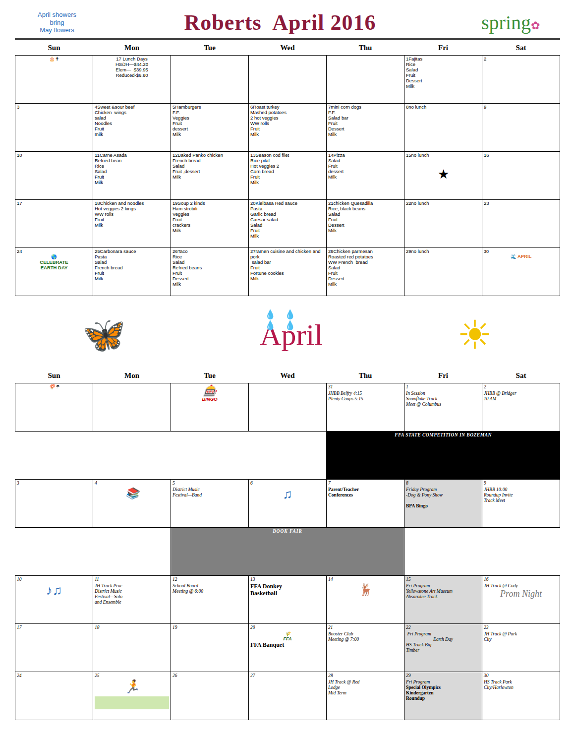April showers
bring
May flowers
Roberts April 2016
spring✿
| Sun | Mon | Tue | Wed | Thu | Fri | Sat |
| --- | --- | --- | --- | --- | --- | --- |
| 🎂✝ | 17 Lunch Days HS/JH—$44.20 Elem— $39.95 Reduced-$6.80 | | | | 1 Fajitas Rice Salad Fruit Dessert Milk | 2 |
| 3 | 4 Sweet &sour beef Chicken wings salad Noodles Fruit milk | 5 Hamburgers F.F. Veggies Fruit dessert Milk | 6 Roast turkey Mashed potatoes 2 hot veggies WW rolls Fruit Milk | 7 mini corn dogs F.F. Salad bar Fruit Dessert Milk | 8 no lunch | 9 |
| 10 | 11 Carne Asada Refried bean Rice Salad Fruit Milk | 12 Baked Panko chicken French bread Salad Fruit ,dessert Milk | 13 Season cod filet Rice pilaf Hot veggies 2 Corn bread Fruit Milk | 14 Pizza Salad Fruit dessert Milk | 15 no lunch ★ | 16 |
| 17 | 18 Chicken and noodles Hot veggies 2 kings WW rolls Fruit Milk | 19 Soup 2 kinds Ham strobili Veggies Fruit crackers Milk | 20 Kielbasa Red sauce Pasta Garlic bread Caesar salad Salad Fruit Milk | 21 chicken Quesadilla Rice, black beans Salad Fruit Dessert Milk | 22 no lunch | 23 |
| 24 🌎 CELEBRATE EARTH DAY | 25 Carbonara sauce Pasta Salad French bread Fruit Milk | 26 Taco Rice Salad Refried beans Fruit Dessert Milk | 27 ramen cuisine and chicken and pork salad bar Fruit Fortune cookies Milk | 28 Chicken parmesan Roasted red potatoes WW French bread Salad Fruit Dessert Milk | 29 no lunch | 30 🌊 APRIL |
🦋
💧💧💧💧 April
☀
| Sun | Mon | Tue | Wed | Thu | Fri | Sat |
| --- | --- | --- | --- | --- | --- | --- |
| 🍄☂ | | 🎰 BINGO | | 31 JHBB Belfry 4:15 Plenty Coups 5:15 | 1 In Session Snowflake Track Meet @ Columbus | 2 JHBB @ Bridger 10 AM |
| | FFA STATE COMPETITION IN BOZEMAN |
| 3 | 4 📚 | 5 District Music Festival—Band | 6 ♫ | 7 Parent/Teacher Conferences | 8 Friday Program -Dog & Pony Show BPA Bingo | 9 JHBB 10:00 Roundup Invite Track Meet |
| | BOOK FAIR | |
| 10 ♪♫ | 11 JH Track Prac District Music Festival—Solo and Ensemble | 12 School Board Meeting @ 6:00 | 13 FFA Donkey Basketball | 14 🦌 | 15 Fri Program Yellowstone Art Museum Absarokee Track | 16 JH Track @ Cody Prom Night |
| 17 | 18 | 19 | 20 🌾 FFA FFA Banquet | 21 Booster Club Meeting @ 7:00 | 22 Fri Program Earth Day HS Track Big Timber | 23 JH Track @ Park City |
| 24 | 25 🏃 | 26 | 27 | 28 JH Track @ Red Lodge Mid Term | 29 Fri Program Special Olympics Kindergarten Roundup | 30 HS Track Park City/Harlowton |